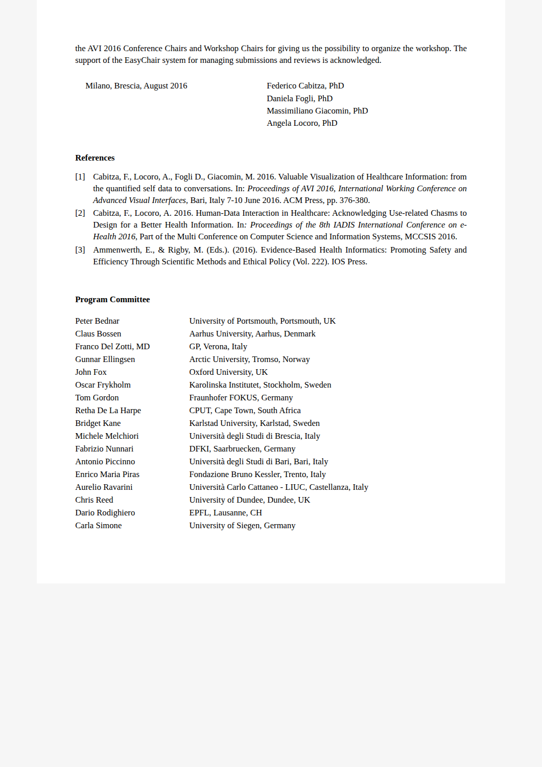the AVI 2016 Conference Chairs and Workshop Chairs for giving us the possibility to organize the workshop. The support of the EasyChair system for managing submissions and reviews is acknowledged.
Milano, Brescia, August 2016
Federico Cabitza, PhD
Daniela Fogli, PhD
Massimiliano Giacomin, PhD
Angela Locoro, PhD
References
[1] Cabitza, F., Locoro, A., Fogli D., Giacomin, M. 2016. Valuable Visualization of Healthcare Information: from the quantified self data to conversations. In: Proceedings of AVI 2016, International Working Conference on Advanced Visual Interfaces, Bari, Italy 7-10 June 2016. ACM Press, pp. 376-380.
[2] Cabitza, F., Locoro, A. 2016. Human-Data Interaction in Healthcare: Acknowledging Use-related Chasms to Design for a Better Health Information. In: Proceedings of the 8th IADIS International Conference on e-Health 2016, Part of the Multi Conference on Computer Science and Information Systems, MCCSIS 2016.
[3] Ammenwerth, E., & Rigby, M. (Eds.). (2016). Evidence-Based Health Informatics: Promoting Safety and Efficiency Through Scientific Methods and Ethical Policy (Vol. 222). IOS Press.
Program Committee
| Peter Bednar | University of Portsmouth, Portsmouth, UK |
| Claus Bossen | Aarhus University, Aarhus, Denmark |
| Franco Del Zotti, MD | GP, Verona, Italy |
| Gunnar Ellingsen | Arctic University, Tromso, Norway |
| John Fox | Oxford University, UK |
| Oscar Frykholm | Karolinska Institutet, Stockholm, Sweden |
| Tom Gordon | Fraunhofer FOKUS, Germany |
| Retha De La Harpe | CPUT, Cape Town, South Africa |
| Bridget Kane | Karlstad University, Karlstad, Sweden |
| Michele Melchiori | Università degli Studi di Brescia, Italy |
| Fabrizio Nunnari | DFKI, Saarbruecken, Germany |
| Antonio Piccinno | Università degli Studi di Bari, Bari, Italy |
| Enrico Maria Piras | Fondazione Bruno Kessler, Trento, Italy |
| Aurelio Ravarini | Università Carlo Cattaneo - LIUC, Castellanza, Italy |
| Chris Reed | University of Dundee, Dundee, UK |
| Dario Rodighiero | EPFL, Lausanne, CH |
| Carla Simone | University of Siegen, Germany |